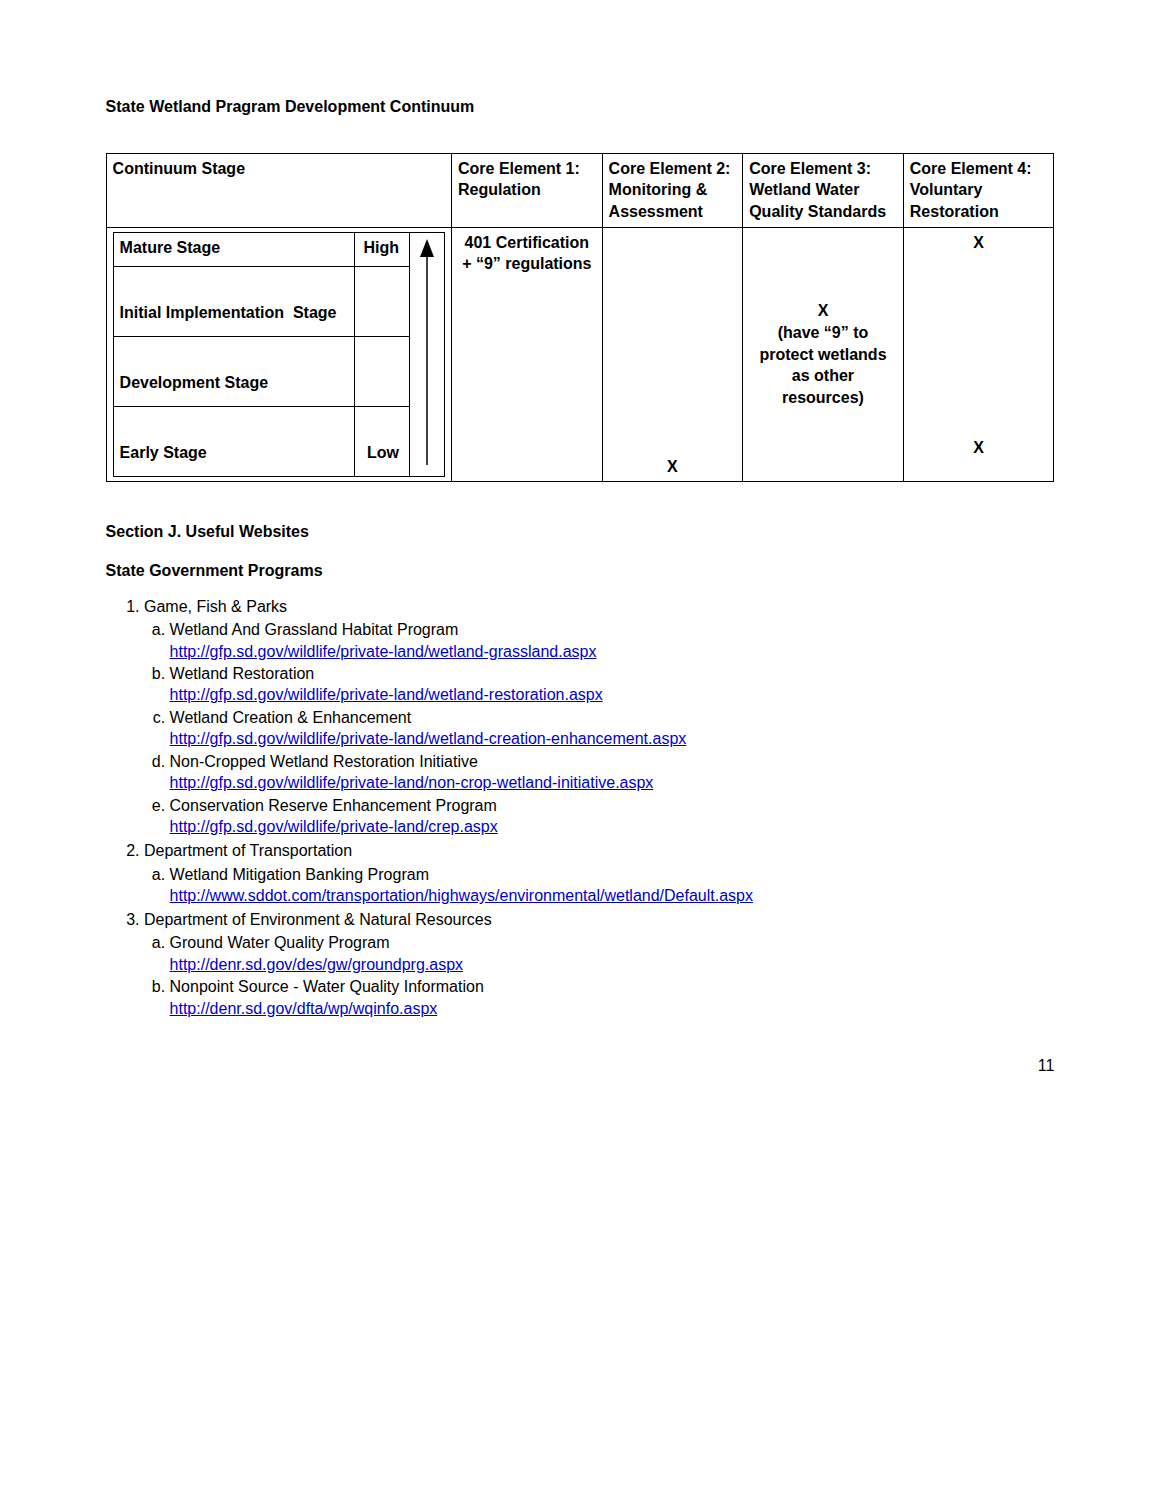State Wetland Pragram Development Continuum
| Continuum Stage | Core Element 1: Regulation | Core Element 2: Monitoring & Assessment | Core Element 3: Wetland Water Quality Standards | Core Element 4: Voluntary Restoration |
| --- | --- | --- | --- | --- |
| / Mature Stage / High / / / Initial Implementation Stage / / / Development Stage / / / Early Stage / Low / | 401 Certification + “9” regulations | X | X (have “9” to protect wetlands as other resources) | X X |
Section J. Useful Websites
State Government Programs
Game, Fish & Parks
Wetland And Grassland Habitat Program
http://gfp.sd.gov/wildlife/private-land/wetland-grassland.aspx
Wetland Restoration
http://gfp.sd.gov/wildlife/private-land/wetland-restoration.aspx
Wetland Creation & Enhancement
http://gfp.sd.gov/wildlife/private-land/wetland-creation-enhancement.aspx
Non-Cropped Wetland Restoration Initiative
http://gfp.sd.gov/wildlife/private-land/non-crop-wetland-initiative.aspx
Conservation Reserve Enhancement Program
http://gfp.sd.gov/wildlife/private-land/crep.aspx
Department of Transportation
Wetland Mitigation Banking Program
http://www.sddot.com/transportation/highways/environmental/wetland/Default.aspx
Department of Environment & Natural Resources
Ground Water Quality Program
http://denr.sd.gov/des/gw/groundprg.aspx
Nonpoint Source - Water Quality Information
http://denr.sd.gov/dfta/wp/wqinfo.aspx
11